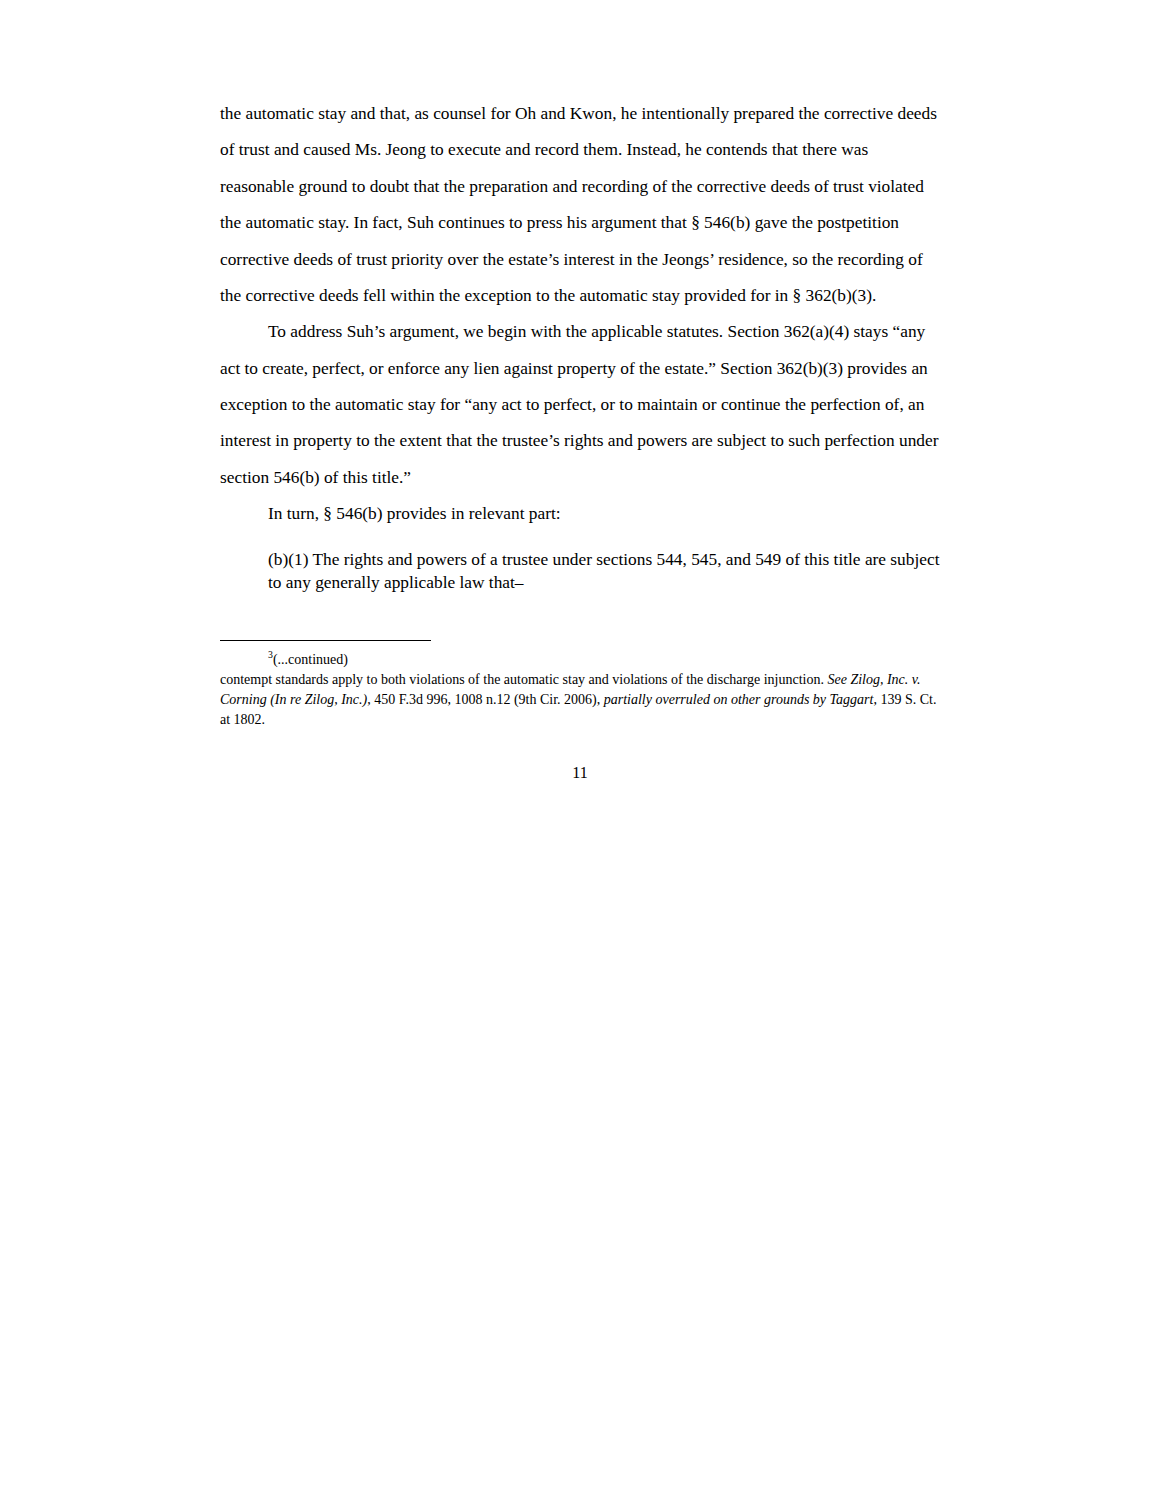the automatic stay and that, as counsel for Oh and Kwon, he intentionally prepared the corrective deeds of trust and caused Ms. Jeong to execute and record them. Instead, he contends that there was reasonable ground to doubt that the preparation and recording of the corrective deeds of trust violated the automatic stay. In fact, Suh continues to press his argument that § 546(b) gave the postpetition corrective deeds of trust priority over the estate’s interest in the Jeongs’ residence, so the recording of the corrective deeds fell within the exception to the automatic stay provided for in § 362(b)(3).
To address Suh’s argument, we begin with the applicable statutes. Section 362(a)(4) stays “any act to create, perfect, or enforce any lien against property of the estate.” Section 362(b)(3) provides an exception to the automatic stay for “any act to perfect, or to maintain or continue the perfection of, an interest in property to the extent that the trustee’s rights and powers are subject to such perfection under section 546(b) of this title.”
In turn, § 546(b) provides in relevant part:
(b)(1) The rights and powers of a trustee under sections 544, 545, and 549 of this title are subject to any generally applicable law that–
3(...continued)
contempt standards apply to both violations of the automatic stay and violations of the discharge injunction. See Zilog, Inc. v. Corning (In re Zilog, Inc.), 450 F.3d 996, 1008 n.12 (9th Cir. 2006), partially overruled on other grounds by Taggart, 139 S. Ct. at 1802.
11